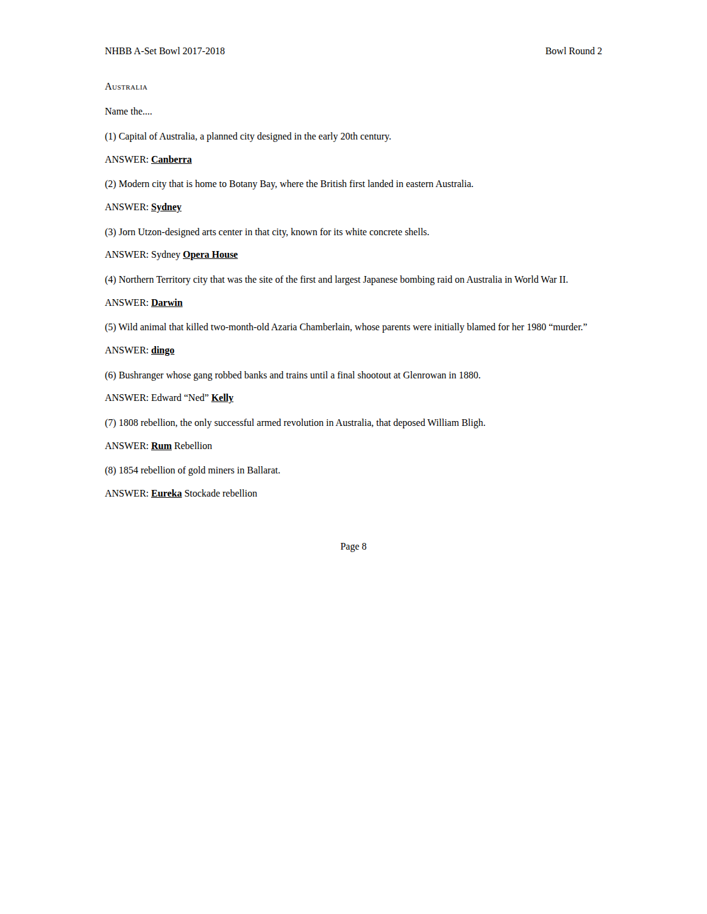NHBB A-Set Bowl 2017-2018 Bowl Round 2
Australia
Name the....
(1) Capital of Australia, a planned city designed in the early 20th century.
ANSWER: Canberra
(2) Modern city that is home to Botany Bay, where the British first landed in eastern Australia.
ANSWER: Sydney
(3) Jorn Utzon-designed arts center in that city, known for its white concrete shells.
ANSWER: Sydney Opera House
(4) Northern Territory city that was the site of the first and largest Japanese bombing raid on Australia in World War II.
ANSWER: Darwin
(5) Wild animal that killed two-month-old Azaria Chamberlain, whose parents were initially blamed for her 1980 “murder.”
ANSWER: dingo
(6) Bushranger whose gang robbed banks and trains until a final shootout at Glenrowan in 1880.
ANSWER: Edward “Ned” Kelly
(7) 1808 rebellion, the only successful armed revolution in Australia, that deposed William Bligh.
ANSWER: Rum Rebellion
(8) 1854 rebellion of gold miners in Ballarat.
ANSWER: Eureka Stockade rebellion
Page 8